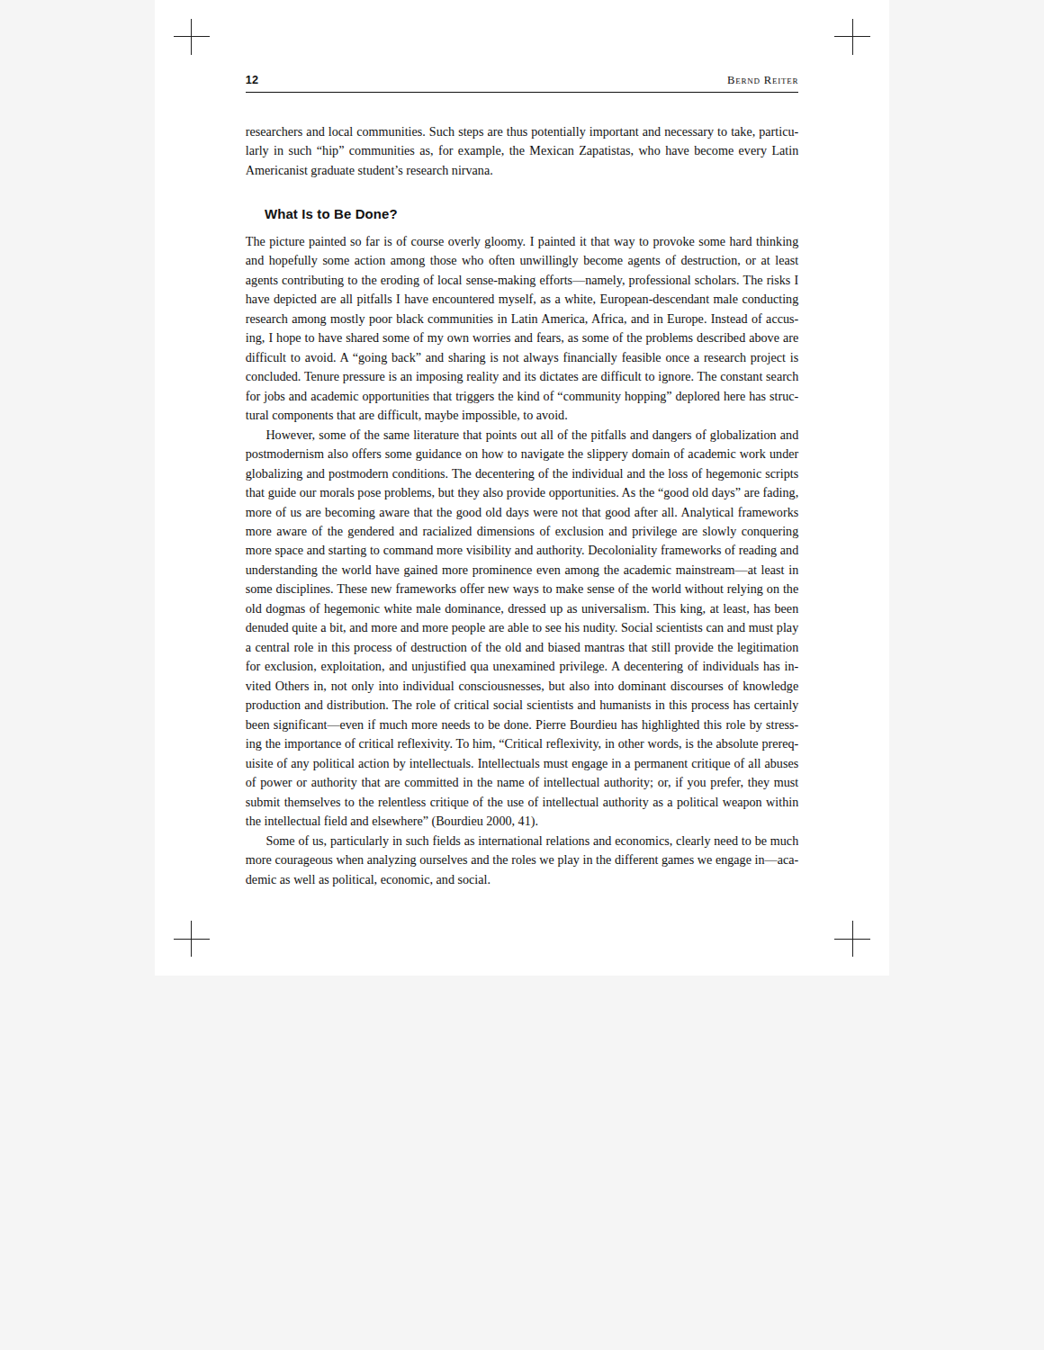12 Bernd Reiter
researchers and local communities. Such steps are thus potentially important and necessary to take, particularly in such “hip” communities as, for example, the Mexican Zapatistas, who have become every Latin Americanist graduate student’s research nirvana.
What Is to Be Done?
The picture painted so far is of course overly gloomy. I painted it that way to provoke some hard thinking and hopefully some action among those who often unwillingly become agents of destruction, or at least agents contributing to the eroding of local sense-making efforts—namely, professional scholars. The risks I have depicted are all pitfalls I have encountered myself, as a white, European-descendant male conducting research among mostly poor black communities in Latin America, Africa, and in Europe. Instead of accusing, I hope to have shared some of my own worries and fears, as some of the problems described above are difficult to avoid. A “going back” and sharing is not always financially feasible once a research project is concluded. Tenure pressure is an imposing reality and its dictates are difficult to ignore. The constant search for jobs and academic opportunities that triggers the kind of “community hopping” deplored here has structural components that are difficult, maybe impossible, to avoid.
However, some of the same literature that points out all of the pitfalls and dangers of globalization and postmodernism also offers some guidance on how to navigate the slippery domain of academic work under globalizing and postmodern conditions. The decentering of the individual and the loss of hegemonic scripts that guide our morals pose problems, but they also provide opportunities. As the “good old days” are fading, more of us are becoming aware that the good old days were not that good after all. Analytical frameworks more aware of the gendered and racialized dimensions of exclusion and privilege are slowly conquering more space and starting to command more visibility and authority. Decoloniality frameworks of reading and understanding the world have gained more prominence even among the academic mainstream—at least in some disciplines. These new frameworks offer new ways to make sense of the world without relying on the old dogmas of hegemonic white male dominance, dressed up as universalism. This king, at least, has been denuded quite a bit, and more and more people are able to see his nudity. Social scientists can and must play a central role in this process of destruction of the old and biased mantras that still provide the legitimation for exclusion, exploitation, and unjustified qua unexamined privilege. A decentering of individuals has invited Others in, not only into individual consciousnesses, but also into dominant discourses of knowledge production and distribution. The role of critical social scientists and humanists in this process has certainly been significant—even if much more needs to be done. Pierre Bourdieu has highlighted this role by stressing the importance of critical reflexivity. To him, “Critical reflexivity, in other words, is the absolute prerequisite of any political action by intellectuals. Intellectuals must engage in a permanent critique of all abuses of power or authority that are committed in the name of intellectual authority; or, if you prefer, they must submit themselves to the relentless critique of the use of intellectual authority as a political weapon within the intellectual field and elsewhere” (Bourdieu 2000, 41).
Some of us, particularly in such fields as international relations and economics, clearly need to be much more courageous when analyzing ourselves and the roles we play in the different games we engage in—academic as well as political, economic, and social.